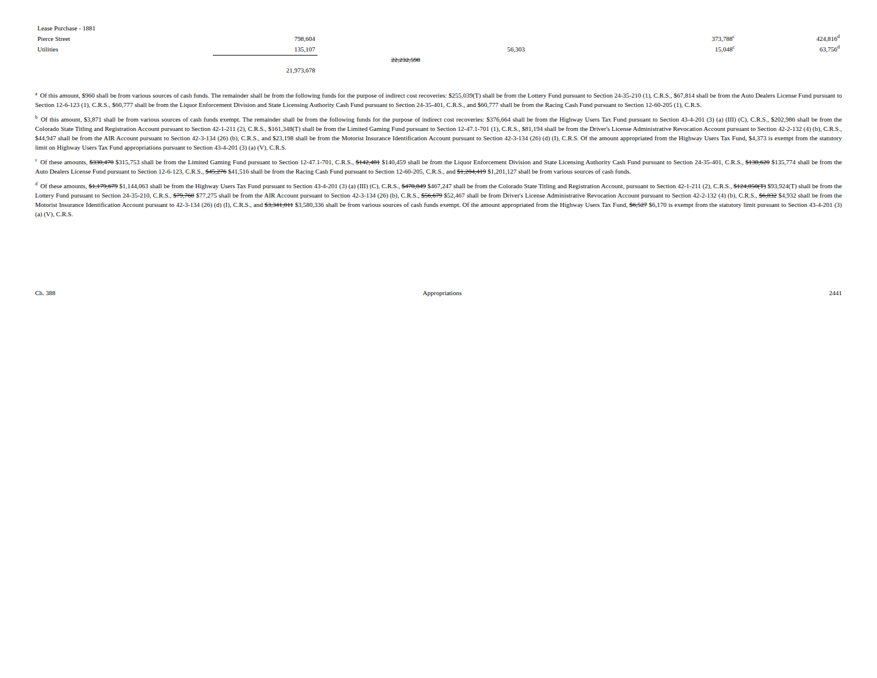| Lease Purchase - 1881 | | | | | | |
| Pierce Street | 798,604 | | | | 373,788 c | 424,816 d |
| Utilities | 135,107 | | 56,303 | | 15,048 c | 63,756 d |
| | | 22,232,598 | | | | |
| | 21,973,678 | | | | | |
a Of this amount, $960 shall be from various sources of cash funds. The remainder shall be from the following funds for the purpose of indirect cost recoveries: $255,039(T) shall be from the Lottery Fund pursuant to Section 24-35-210 (1), C.R.S., $67,814 shall be from the Auto Dealers License Fund pursuant to Section 12-6-123 (1), C.R.S., $60,777 shall be from the Liquor Enforcement Division and State Licensing Authority Cash Fund pursuant to Section 24-35-401, C.R.S., and $60,777 shall be from the Racing Cash Fund pursuant to Section 12-60-205 (1), C.R.S.
b Of this amount, $3,871 shall be from various sources of cash funds exempt. The remainder shall be from the following funds for the purpose of indirect cost recoveries: $376,664 shall be from the Highway Users Tax Fund pursuant to Section 43-4-201 (3) (a) (III) (C), C.R.S., $202,986 shall be from the Colorado State Titling and Registration Account pursuant to Section 42-1-211 (2), C.R.S., $161,348(T) shall be from the Limited Gaming Fund pursuant to Section 12-47.1-701 (1), C.R.S., $81,194 shall be from the Driver's License Administrative Revocation Account pursuant to Section 42-2-132 (4) (b), C.R.S., $44,947 shall be from the AIR Account pursuant to Section 42-3-134 (26) (b), C.R.S., and $23,198 shall be from the Motorist Insurance Identification Account pursuant to Section 42-3-134 (26) (d) (I), C.R.S. Of the amount appropriated from the Highway Users Tax Fund, $4,373 is exempt from the statutory limit on Highway Users Tax Fund appropriations pursuant to Section 43-4-201 (3) (a) (V), C.R.S.
c Of these amounts, $330,470 $315,753 shall be from the Limited Gaming Fund pursuant to Section 12-47.1-701, C.R.S., $142,481 $140,459 shall be from the Liquor Enforcement Division and State Licensing Authority Cash Fund pursuant to Section 24-35-401, C.R.S., $138,620 $135,774 shall be from the Auto Dealers License Fund pursuant to Section 12-6-123, C.R.S., $45,276 $41,516 shall be from the Racing Cash Fund pursuant to Section 12-60-205, C.R.S., and $1,204,419 $1,201,127 shall be from various sources of cash funds.
d Of these amounts, $1,179,679 $1,144,063 shall be from the Highway Users Tax Fund pursuant to Section 43-4-201 (3) (a) (III) (C), C.R.S., $478,849 $467,247 shall be from the Colorado State Titling and Registration Account, pursuant to Section 42-1-211 (2), C.R.S., $124,050(T) $93,924(T) shall be from the Lottery Fund pursuant to Section 24-35-210, C.R.S., $79,768 $77,275 shall be from the AIR Account pursuant to Section 42-3-134 (26) (b), C.R.S., $56,679 $52,467 shall be from Driver's License Administrative Revocation Account pursuant to Section 42-2-132 (4) (b), C.R.S., $6,832 $4,932 shall be from the Motorist Insurance Identification Account pursuant to 42-3-134 (26) (d) (I), C.R.S., and $3,341,011 $3,580,336 shall be from various sources of cash funds exempt. Of the amount appropriated from the Highway Users Tax Fund, $6,527 $6,170 is exempt from the statutory limit pursuant to Section 43-4-201 (3) (a) (V), C.R.S.
Ch. 388
Appropriations
2441